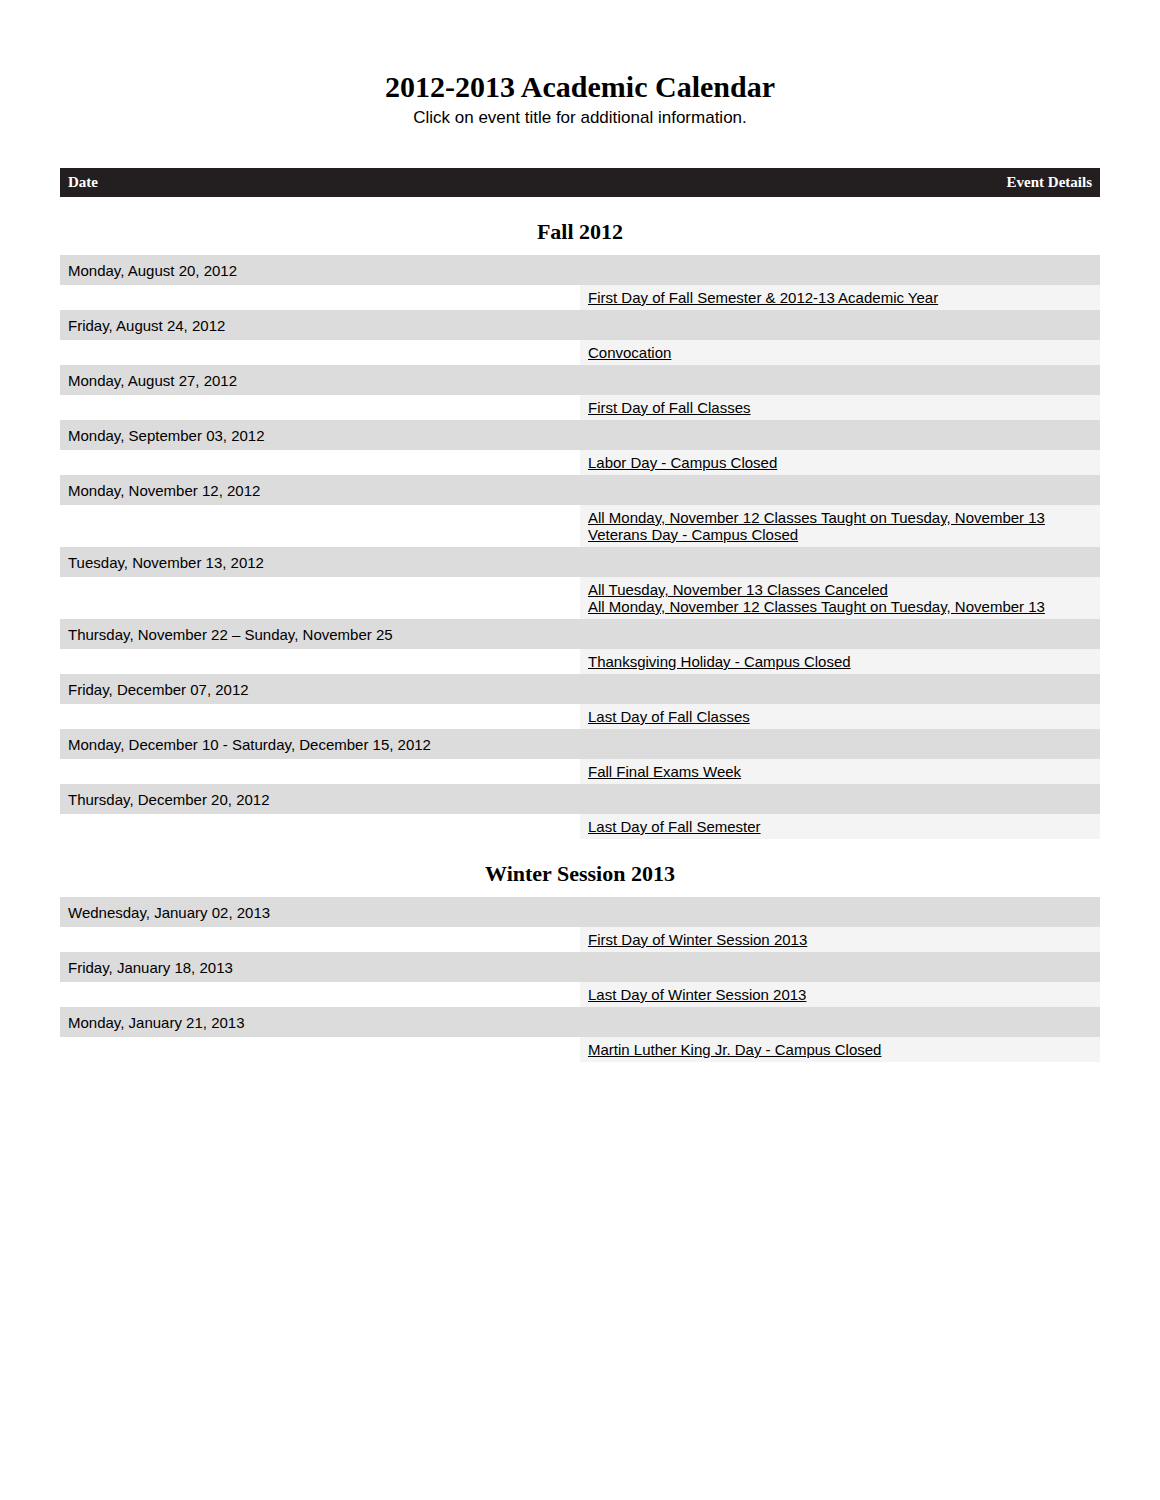2012-2013 Academic Calendar
Click on event title for additional information.
| Date | Event Details |
| --- | --- |
| Fall 2012 |
| Monday, August 20, 2012 | |
| | First Day of Fall Semester & 2012-13 Academic Year |
| Friday, August 24, 2012 | |
| | Convocation |
| Monday, August 27, 2012 | |
| | First Day of Fall Classes |
| Monday, September 03, 2012 | |
| | Labor Day - Campus Closed |
| Monday, November 12, 2012 | |
| | All Monday, November 12 Classes Taught on Tuesday, November 13 Veterans Day - Campus Closed |
| Tuesday, November 13, 2012 | |
| | All Tuesday, November 13 Classes Canceled All Monday, November 12 Classes Taught on Tuesday, November 13 |
| Thursday, November 22 – Sunday, November 25 | |
| | Thanksgiving Holiday - Campus Closed |
| Friday, December 07, 2012 | |
| | Last Day of Fall Classes |
| Monday, December 10 - Saturday, December 15, 2012 | |
| | Fall Final Exams Week |
| Thursday, December 20, 2012 | |
| | Last Day of Fall Semester |
| Winter Session 2013 |
| Wednesday, January 02, 2013 | |
| | First Day of Winter Session 2013 |
| Friday, January 18, 2013 | |
| | Last Day of Winter Session 2013 |
| Monday, January 21, 2013 | |
| | Martin Luther King Jr. Day - Campus Closed |